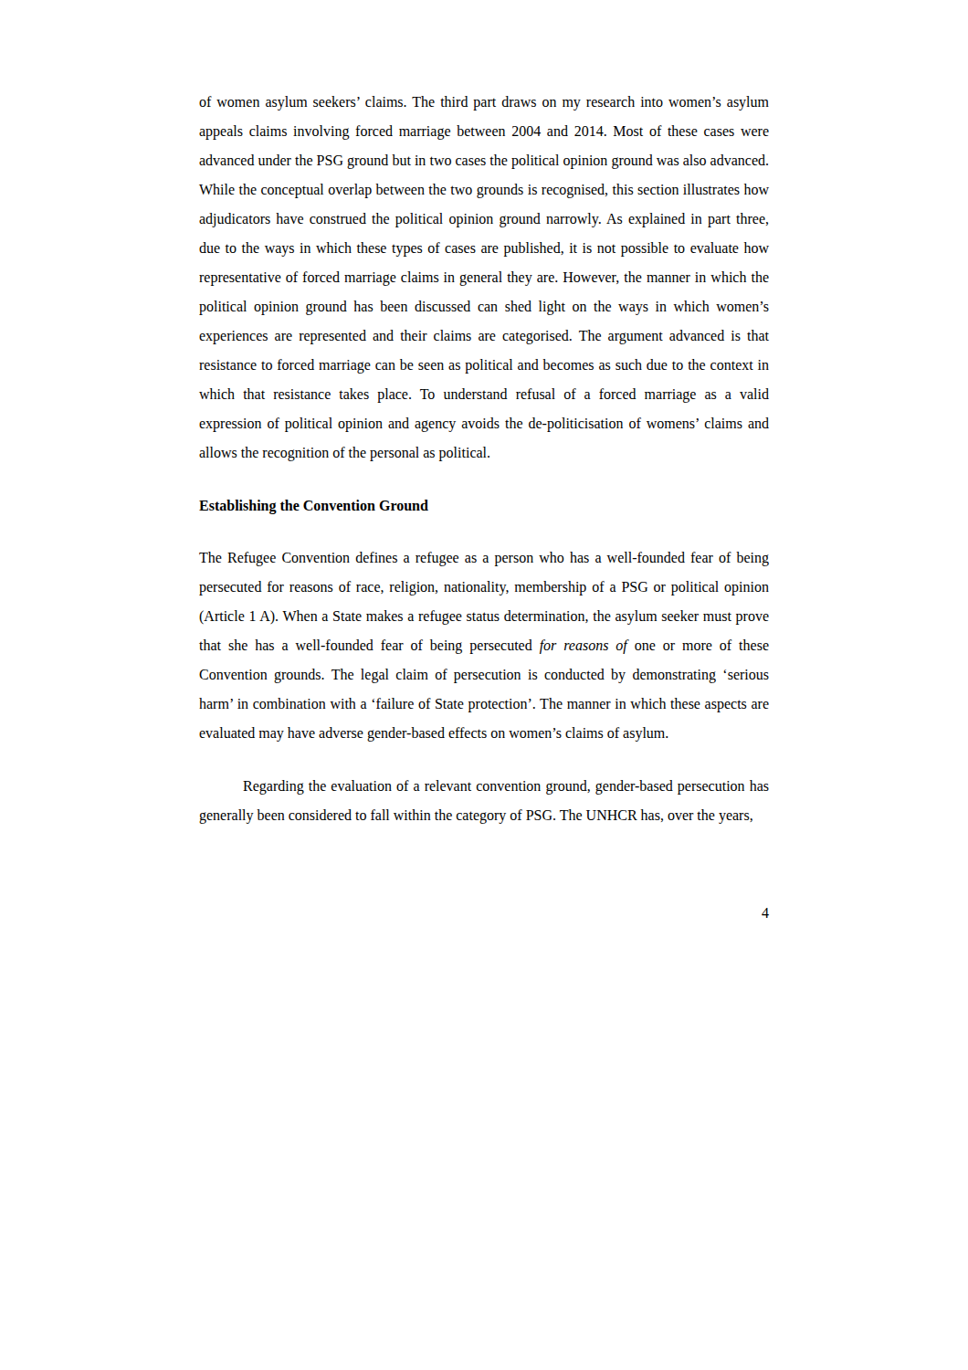of women asylum seekers’ claims. The third part draws on my research into women’s asylum appeals claims involving forced marriage between 2004 and 2014. Most of these cases were advanced under the PSG ground but in two cases the political opinion ground was also advanced. While the conceptual overlap between the two grounds is recognised, this section illustrates how adjudicators have construed the political opinion ground narrowly. As explained in part three, due to the ways in which these types of cases are published, it is not possible to evaluate how representative of forced marriage claims in general they are. However, the manner in which the political opinion ground has been discussed can shed light on the ways in which women’s experiences are represented and their claims are categorised. The argument advanced is that resistance to forced marriage can be seen as political and becomes as such due to the context in which that resistance takes place. To understand refusal of a forced marriage as a valid expression of political opinion and agency avoids the de-politicisation of womens’ claims and allows the recognition of the personal as political.
Establishing the Convention Ground
The Refugee Convention defines a refugee as a person who has a well-founded fear of being persecuted for reasons of race, religion, nationality, membership of a PSG or political opinion (Article 1 A). When a State makes a refugee status determination, the asylum seeker must prove that she has a well-founded fear of being persecuted for reasons of one or more of these Convention grounds. The legal claim of persecution is conducted by demonstrating ‘serious harm’ in combination with a ‘failure of State protection’. The manner in which these aspects are evaluated may have adverse gender-based effects on women’s claims of asylum.
Regarding the evaluation of a relevant convention ground, gender-based persecution has generally been considered to fall within the category of PSG. The UNHCR has, over the years,
4